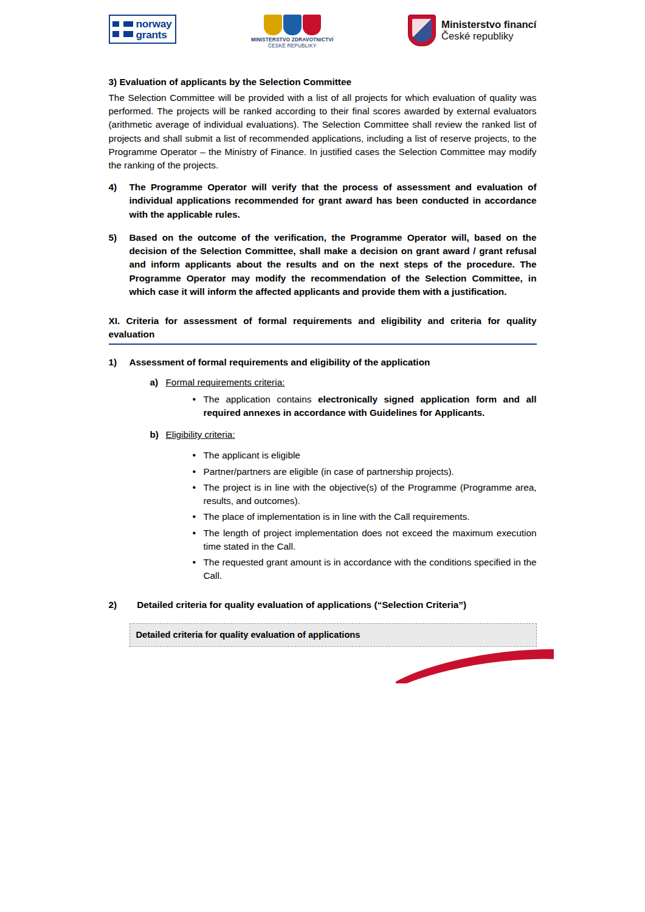norway grants
MINISTERSTVO ZDRAVOTNICTVÍ
ČESKÉ REPUBLIKY
Ministerstvo financí České republiky
3) Evaluation of applicants by the Selection Committee
The Selection Committee will be provided with a list of all projects for which evaluation of quality was performed. The projects will be ranked according to their final scores awarded by external evaluators (arithmetic average of individual evaluations). The Selection Committee shall review the ranked list of projects and shall submit a list of recommended applications, including a list of reserve projects, to the Programme Operator – the Ministry of Finance. In justified cases the Selection Committee may modify the ranking of the projects.
4) The Programme Operator will verify that the process of assessment and evaluation of individual applications recommended for grant award has been conducted in accordance with the applicable rules.
5) Based on the outcome of the verification, the Programme Operator will, based on the decision of the Selection Committee, shall make a decision on grant award / grant refusal and inform applicants about the results and on the next steps of the procedure. The Programme Operator may modify the recommendation of the Selection Committee, in which case it will inform the affected applicants and provide them with a justification.
XI. Criteria for assessment of formal requirements and eligibility and criteria for quality evaluation
1) Assessment of formal requirements and eligibility of the application
a) Formal requirements criteria:
The application contains electronically signed application form and all required annexes in accordance with Guidelines for Applicants.
b) Eligibility criteria:
The applicant is eligible
Partner/partners are eligible (in case of partnership projects).
The project is in line with the objective(s) of the Programme (Programme area, results, and outcomes).
The place of implementation is in line with the Call requirements.
The length of project implementation does not exceed the maximum execution time stated in the Call.
The requested grant amount is in accordance with the conditions specified in the Call.
2) Detailed criteria for quality evaluation of applications (“Selection Criteria”)
Detailed criteria for quality evaluation of applications
11